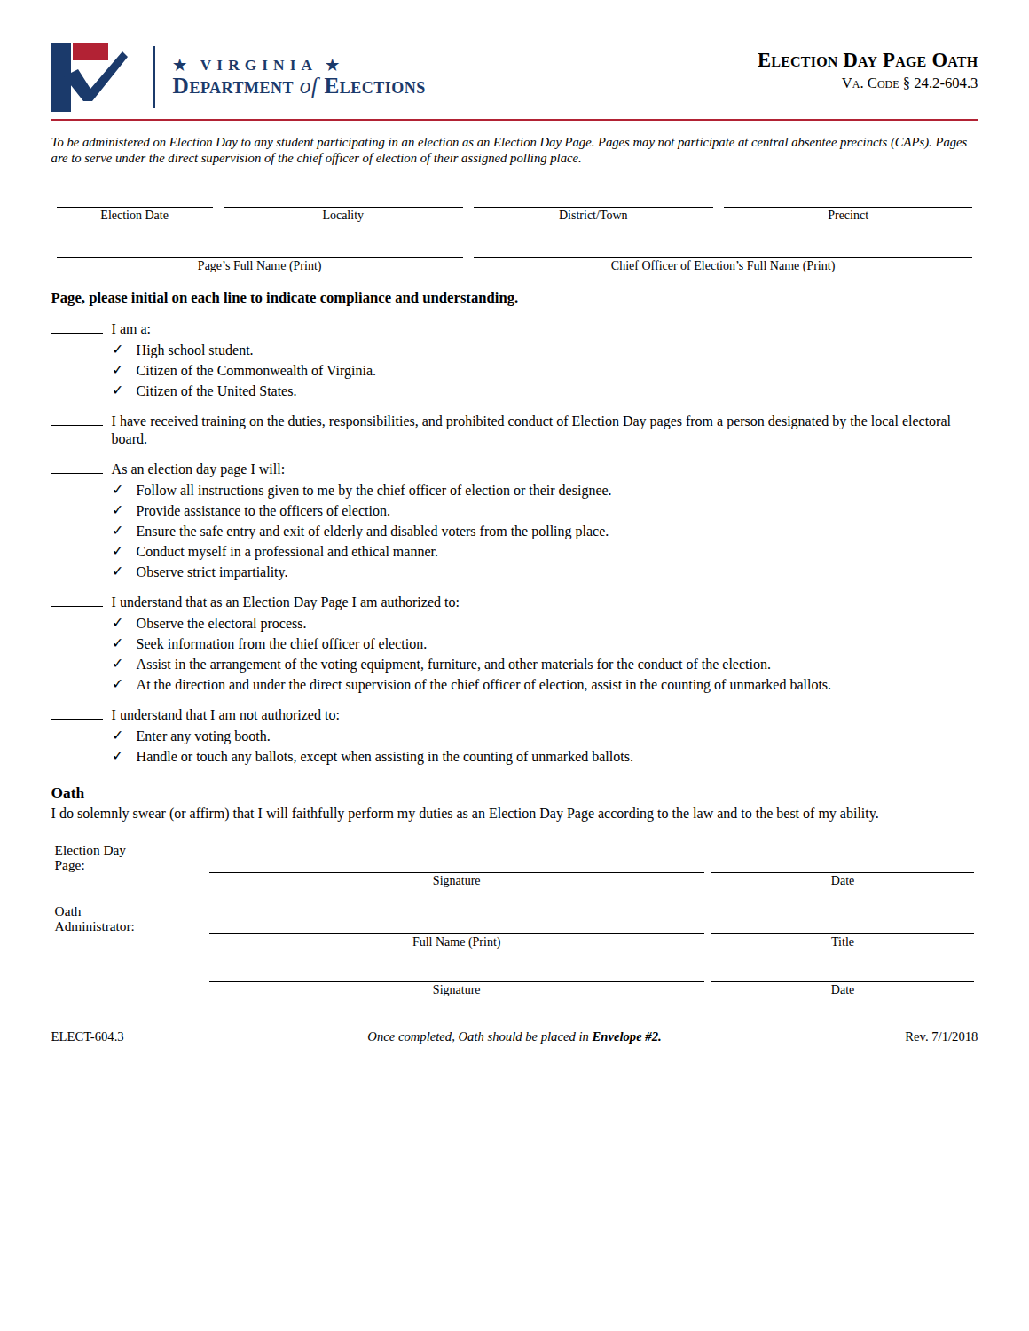★ VIRGINIA ★
Department of Elections
Election Day Page Oath
Va. Code § 24.2-604.3
To be administered on Election Day to any student participating in an election as an Election Day Page. Pages may not participate at central absentee precincts (CAPs). Pages are to serve under the direct supervision of the chief officer of election of their assigned polling place.
| Election Date | Locality | District/Town | Precinct |
| Page’s Full Name (Print) | Chief Officer of Election’s Full Name (Print) |
Page, please initial on each line to indicate compliance and understanding.
I am a:
High school student.
Citizen of the Commonwealth of Virginia.
Citizen of the United States.
I have received training on the duties, responsibilities, and prohibited conduct of Election Day pages from a person designated by the local electoral board.
As an election day page I will:
Follow all instructions given to me by the chief officer of election or their designee.
Provide assistance to the officers of election.
Ensure the safe entry and exit of elderly and disabled voters from the polling place.
Conduct myself in a professional and ethical manner.
Observe strict impartiality.
I understand that as an Election Day Page I am authorized to:
Observe the electoral process.
Seek information from the chief officer of election.
Assist in the arrangement of the voting equipment, furniture, and other materials for the conduct of the election.
At the direction and under the direct supervision of the chief officer of election, assist in the counting of unmarked ballots.
I understand that I am not authorized to:
Enter any voting booth.
Handle or touch any ballots, except when assisting in the counting of unmarked ballots.
Oath
I do solemnly swear (or affirm) that I will faithfully perform my duties as an Election Day Page according to the law and to the best of my ability.
| Election Day Page: | | |
| | Signature | Date |
| Oath Administrator: | | |
| | Full Name (Print) | Title |
| | Signature | Date |
ELECT-604.3
Once completed, Oath should be placed in Envelope #2.
Rev. 7/1/2018